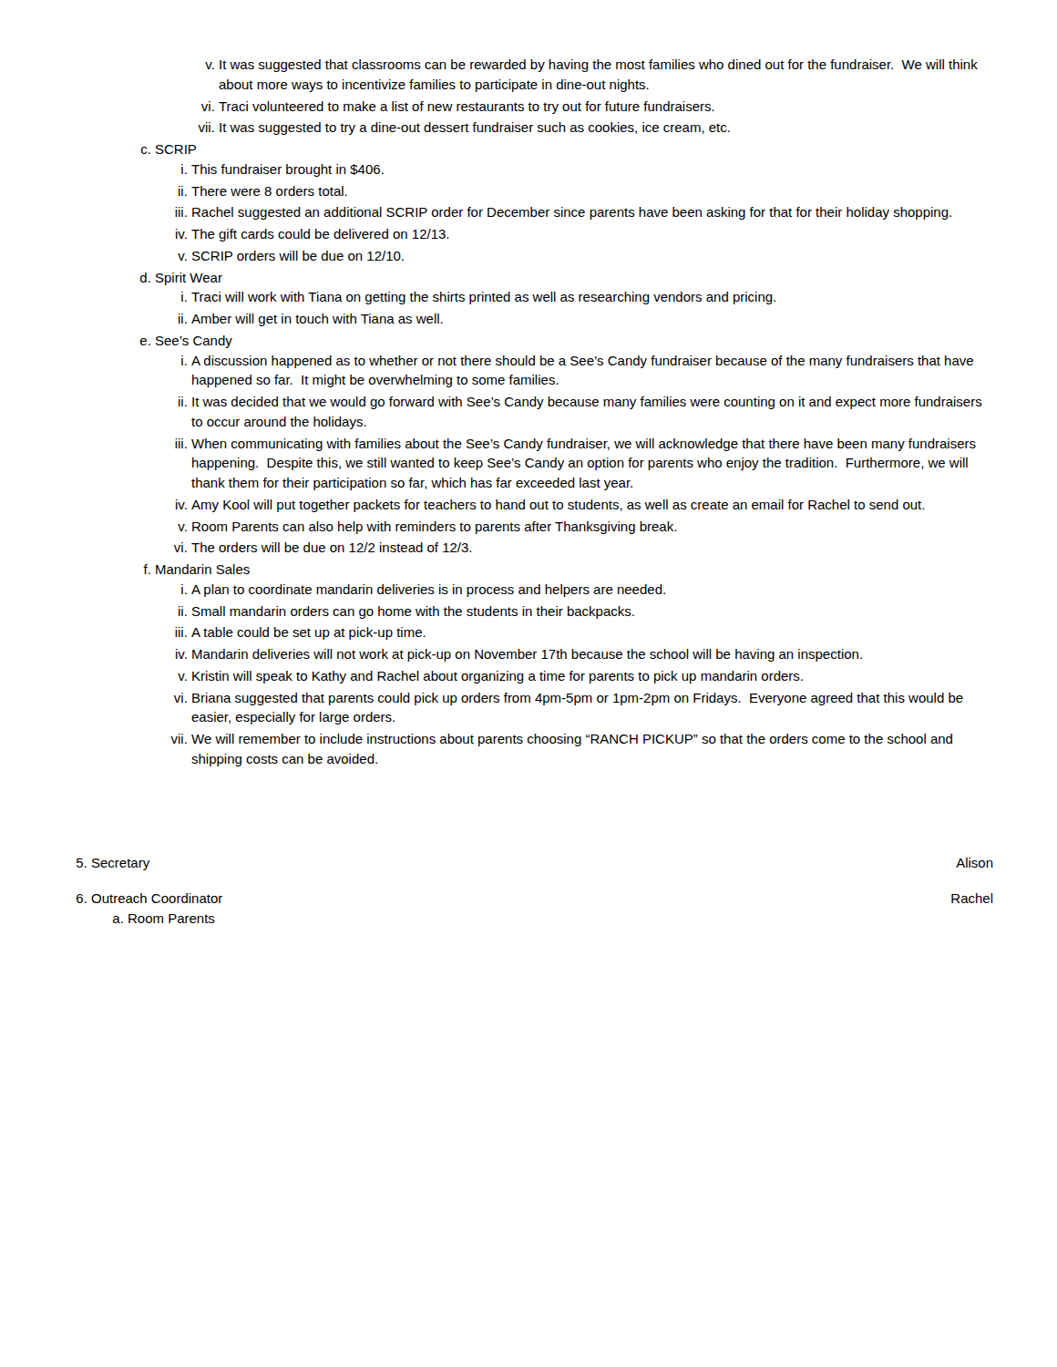It was suggested that classrooms can be rewarded by having the most families who dined out for the fundraiser. We will think about more ways to incentivize families to participate in dine-out nights.
Traci volunteered to make a list of new restaurants to try out for future fundraisers.
It was suggested to try a dine-out dessert fundraiser such as cookies, ice cream, etc.
SCRIP
This fundraiser brought in $406.
There were 8 orders total.
Rachel suggested an additional SCRIP order for December since parents have been asking for that for their holiday shopping.
The gift cards could be delivered on 12/13.
SCRIP orders will be due on 12/10.
Spirit Wear
Traci will work with Tiana on getting the shirts printed as well as researching vendors and pricing.
Amber will get in touch with Tiana as well.
See’s Candy
A discussion happened as to whether or not there should be a See’s Candy fundraiser because of the many fundraisers that have happened so far. It might be overwhelming to some families.
It was decided that we would go forward with See’s Candy because many families were counting on it and expect more fundraisers to occur around the holidays.
When communicating with families about the See’s Candy fundraiser, we will acknowledge that there have been many fundraisers happening. Despite this, we still wanted to keep See’s Candy an option for parents who enjoy the tradition. Furthermore, we will thank them for their participation so far, which has far exceeded last year.
Amy Kool will put together packets for teachers to hand out to students, as well as create an email for Rachel to send out.
Room Parents can also help with reminders to parents after Thanksgiving break.
The orders will be due on 12/2 instead of 12/3.
Mandarin Sales
A plan to coordinate mandarin deliveries is in process and helpers are needed.
Small mandarin orders can go home with the students in their backpacks.
A table could be set up at pick-up time.
Mandarin deliveries will not work at pick-up on November 17th because the school will be having an inspection.
Kristin will speak to Kathy and Rachel about organizing a time for parents to pick up mandarin orders.
Briana suggested that parents could pick up orders from 4pm-5pm or 1pm-2pm on Fridays. Everyone agreed that this would be easier, especially for large orders.
We will remember to include instructions about parents choosing “RANCH PICKUP” so that the orders come to the school and shipping costs can be avoided.
Secretary Alison
Outreach Coordinator Rachel
Room Parents